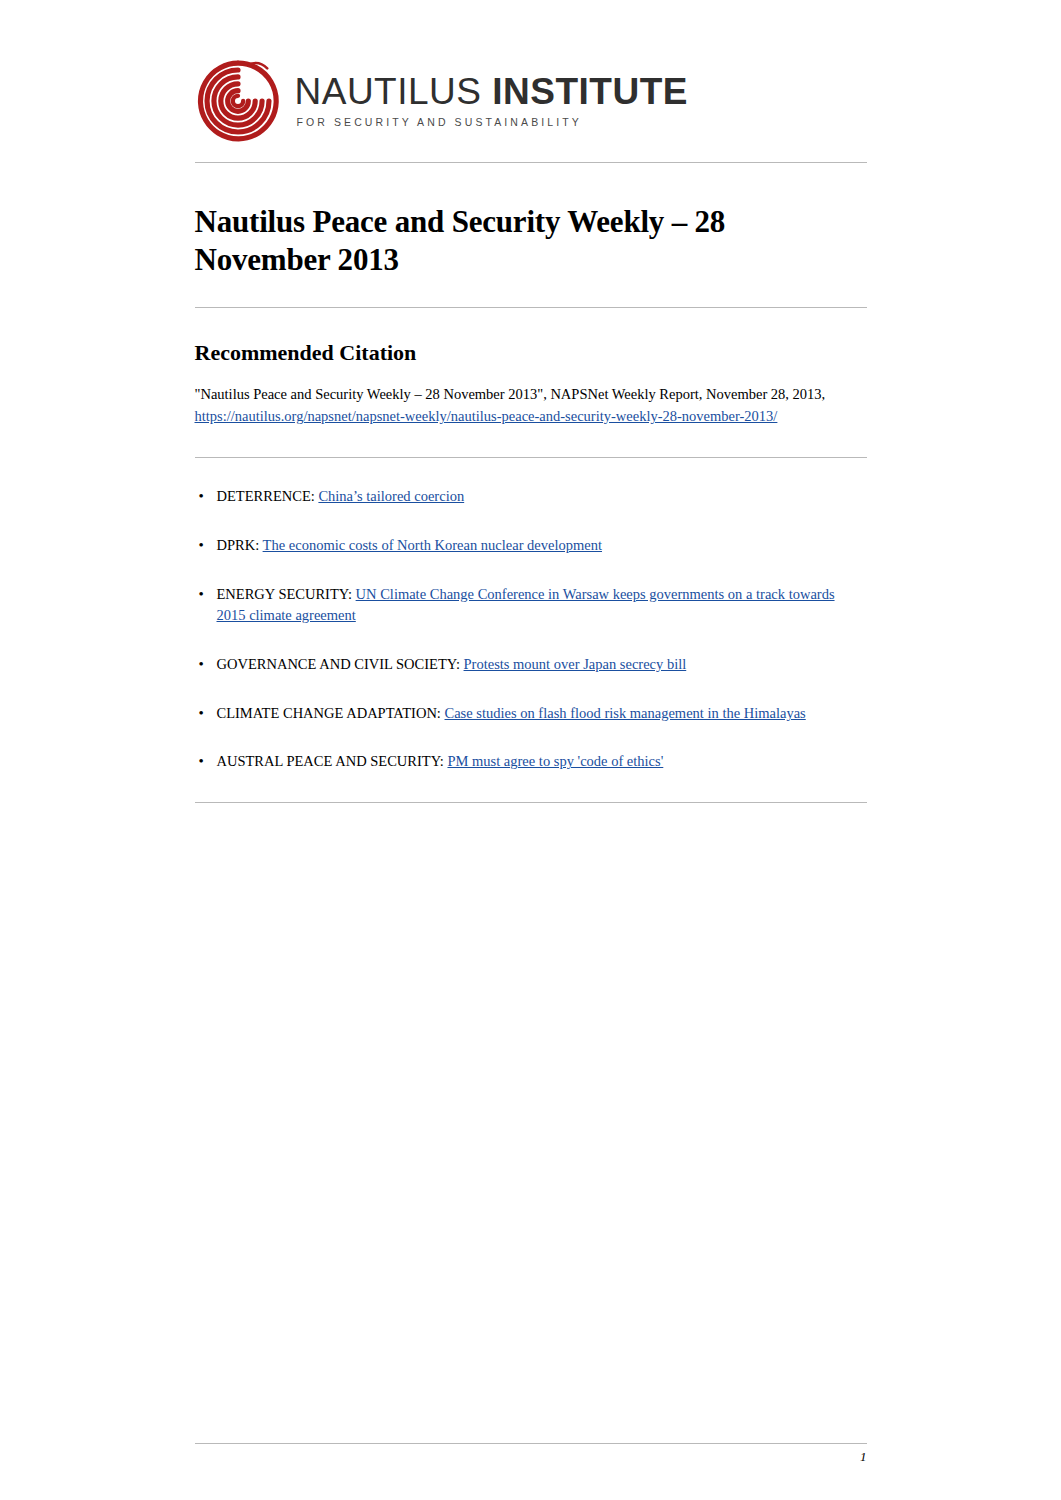NAUTILUS INSTITUTE
FOR SECURITY AND SUSTAINABILITY
Nautilus Peace and Security Weekly – 28 November 2013
Recommended Citation
"Nautilus Peace and Security Weekly – 28 November 2013", NAPSNet Weekly Report, November 28, 2013, https://nautilus.org/napsnet/napsnet-weekly/nautilus-peace-and-security-weekly-28-november-2013/
DETERRENCE: China’s tailored coercion
DPRK: The economic costs of North Korean nuclear development
ENERGY SECURITY: UN Climate Change Conference in Warsaw keeps governments on a track towards 2015 climate agreement
GOVERNANCE AND CIVIL SOCIETY: Protests mount over Japan secrecy bill
CLIMATE CHANGE ADAPTATION: Case studies on flash flood risk management in the Himalayas
AUSTRAL PEACE AND SECURITY: PM must agree to spy 'code of ethics'
1